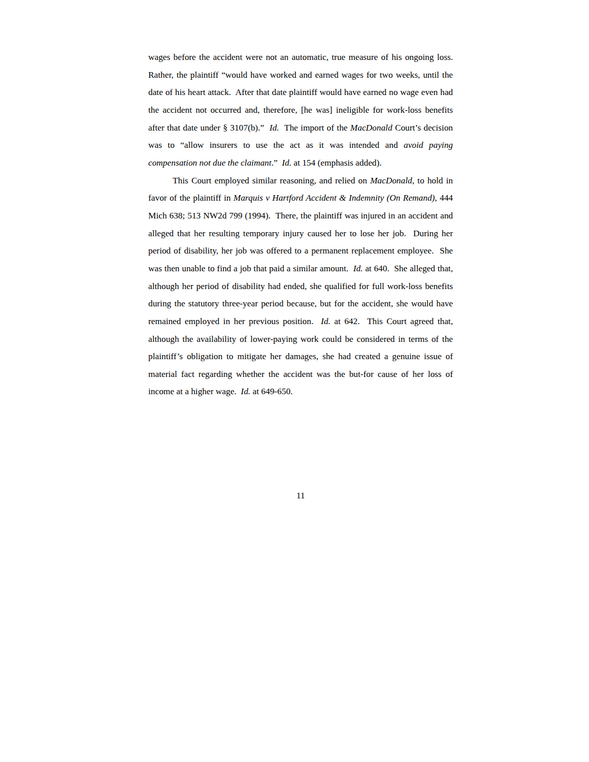wages before the accident were not an automatic, true measure of his ongoing loss. Rather, the plaintiff “would have worked and earned wages for two weeks, until the date of his heart attack. After that date plaintiff would have earned no wage even had the accident not occurred and, therefore, [he was] ineligible for work-loss benefits after that date under § 3107(b).” Id. The import of the MacDonald Court’s decision was to “allow insurers to use the act as it was intended and avoid paying compensation not due the claimant.” Id. at 154 (emphasis added).
This Court employed similar reasoning, and relied on MacDonald, to hold in favor of the plaintiff in Marquis v Hartford Accident & Indemnity (On Remand), 444 Mich 638; 513 NW2d 799 (1994). There, the plaintiff was injured in an accident and alleged that her resulting temporary injury caused her to lose her job. During her period of disability, her job was offered to a permanent replacement employee. She was then unable to find a job that paid a similar amount. Id. at 640. She alleged that, although her period of disability had ended, she qualified for full work-loss benefits during the statutory three-year period because, but for the accident, she would have remained employed in her previous position. Id. at 642. This Court agreed that, although the availability of lower-paying work could be considered in terms of the plaintiff’s obligation to mitigate her damages, she had created a genuine issue of material fact regarding whether the accident was the but-for cause of her loss of income at a higher wage. Id. at 649-650.
11